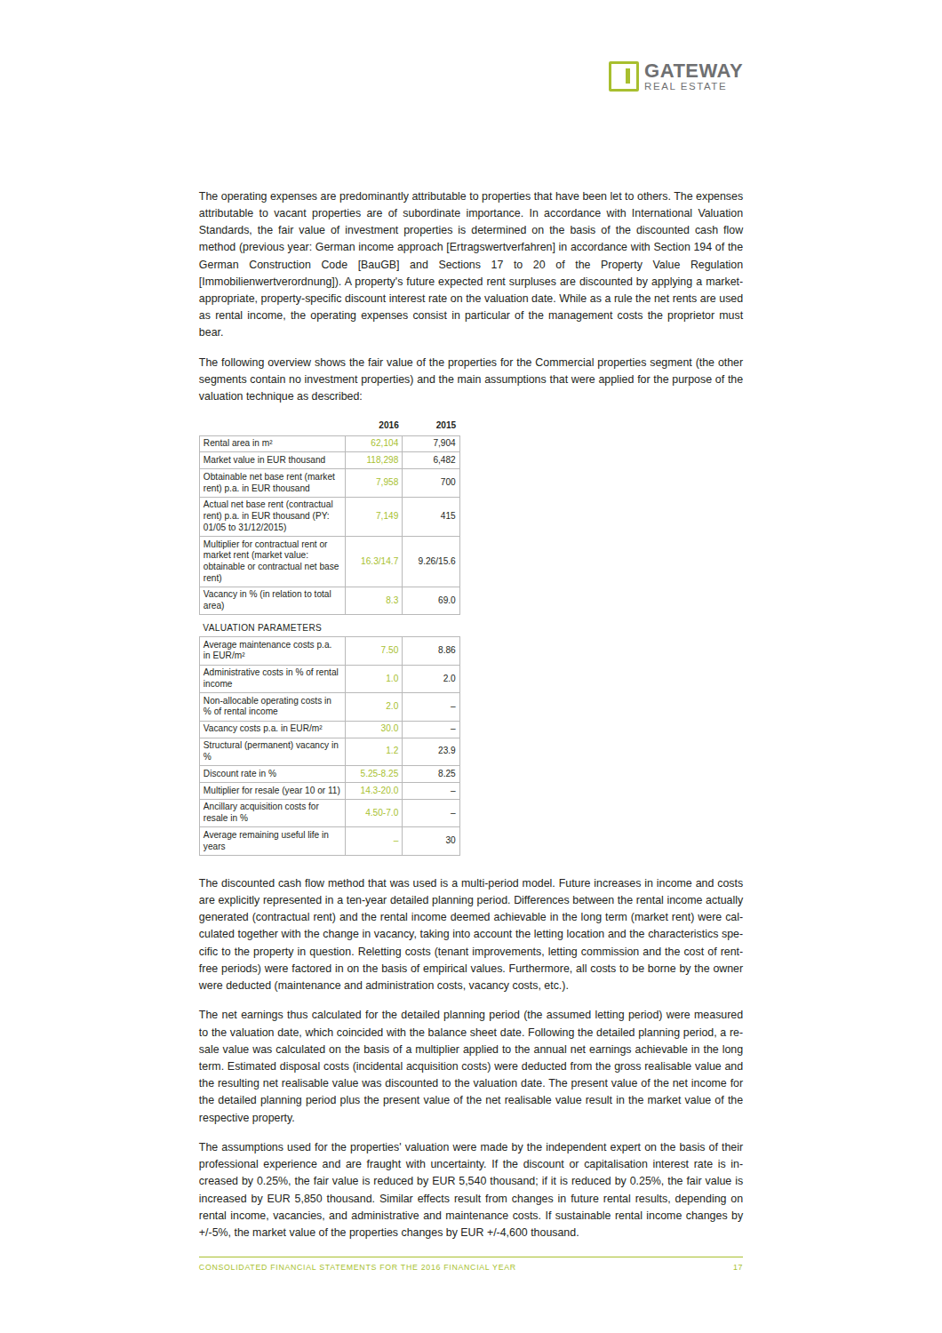GATEWAY
REAL ESTATE
The operating expenses are predominantly attributable to properties that have been let to others. The expenses attributable to vacant properties are of subordinate importance. In accordance with International Valuation Standards, the fair value of investment properties is determined on the basis of the discounted cash flow method (previous year: German income approach [Ertragswertverfahren] in accordance with Section 194 of the German Construction Code [BauGB] and Sections 17 to 20 of the Property Value Regulation [Immobilienwertverordnung]). A property's future expected rent surpluses are discounted by applying a market-appropriate, property-specific discount interest rate on the valuation date. While as a rule the net rents are used as rental income, the operating expenses consist in particular of the management costs the proprietor must bear.
The following overview shows the fair value of the properties for the Commercial properties segment (the other segments contain no investment properties) and the main assumptions that were applied for the purpose of the valuation technique as described:
| | 2016 | 2015 |
| --- | --- | --- |
| Rental area in m² | 62,104 | 7,904 |
| Market value in EUR thousand | 118,298 | 6,482 |
| Obtainable net base rent (market rent) p.a. in EUR thousand | 7,958 | 700 |
| Actual net base rent (contractual rent) p.a. in EUR thousand (PY: 01/05 to 31/12/2015) | 7,149 | 415 |
| Multiplier for contractual rent or market rent (market value: obtainable or contractual net base rent) | 16.3/14.7 | 9.26/15.6 |
| Vacancy in % (in relation to total area) | 8.3 | 69.0 |
| VALUATION PARAMETERS |
| Average maintenance costs p.a. in EUR/m² | 7.50 | 8.86 |
| Administrative costs in % of rental income | 1.0 | 2.0 |
| Non-allocable operating costs in % of rental income | 2.0 | – |
| Vacancy costs p.a. in EUR/m² | 30.0 | – |
| Structural (permanent) vacancy in % | 1.2 | 23.9 |
| Discount rate in % | 5.25-8.25 | 8.25 |
| Multiplier for resale (year 10 or 11) | 14.3-20.0 | – |
| Ancillary acquisition costs for resale in % | 4.50-7.0 | – |
| Average remaining useful life in years | – | 30 |
The discounted cash flow method that was used is a multi-period model. Future increases in income and costs are explicitly represented in a ten-year detailed planning period. Differences between the rental income actually generated (contractual rent) and the rental income deemed achievable in the long term (market rent) were calculated together with the change in vacancy, taking into account the letting location and the characteristics specific to the property in question. Reletting costs (tenant improvements, letting commission and the cost of rent-free periods) were factored in on the basis of empirical values. Furthermore, all costs to be borne by the owner were deducted (maintenance and administration costs, vacancy costs, etc.).
The net earnings thus calculated for the detailed planning period (the assumed letting period) were measured to the valuation date, which coincided with the balance sheet date. Following the detailed planning period, a resale value was calculated on the basis of a multiplier applied to the annual net earnings achievable in the long term. Estimated disposal costs (incidental acquisition costs) were deducted from the gross realisable value and the resulting net realisable value was discounted to the valuation date. The present value of the net income for the detailed planning period plus the present value of the net realisable value result in the market value of the respective property.
The assumptions used for the properties' valuation were made by the independent expert on the basis of their professional experience and are fraught with uncertainty. If the discount or capitalisation interest rate is increased by 0.25%, the fair value is reduced by EUR 5,540 thousand; if it is reduced by 0.25%, the fair value is increased by EUR 5,850 thousand. Similar effects result from changes in future rental results, depending on rental income, vacancies, and administrative and maintenance costs. If sustainable rental income changes by +/-5%, the market value of the properties changes by EUR +/-4,600 thousand.
CONSOLIDATED FINANCIAL STATEMENTS FOR THE 2016 FINANCIAL YEAR 17